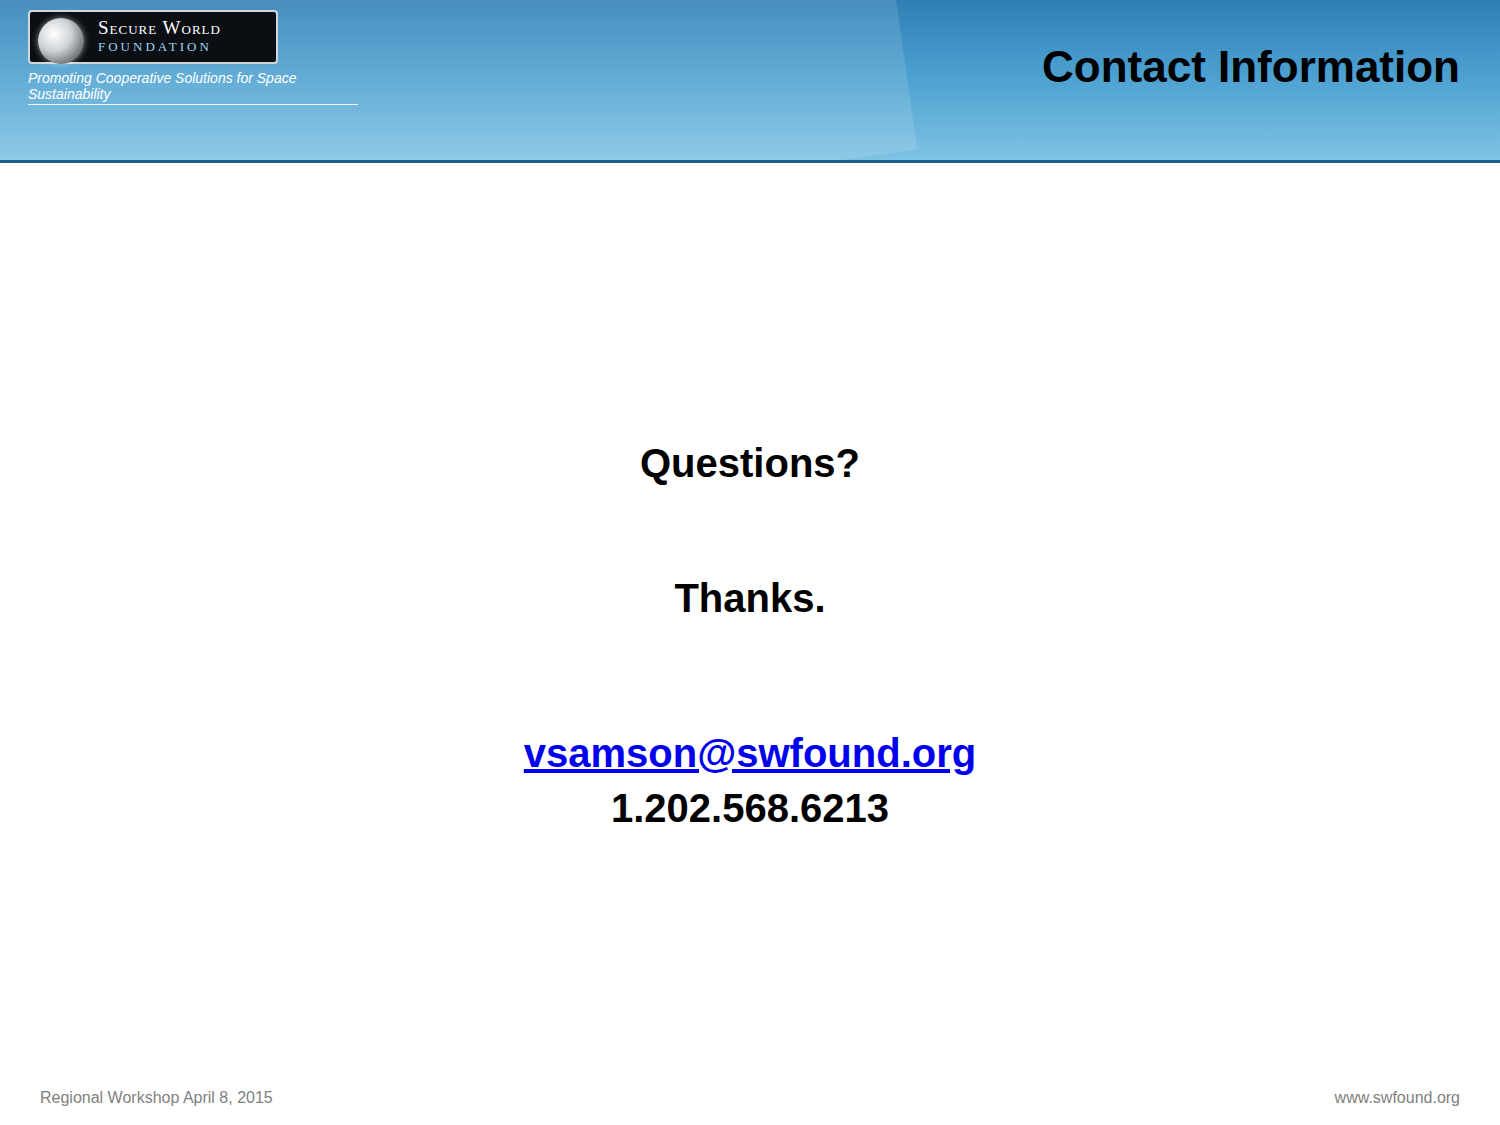Secure World
Foundation
Promoting Cooperative Solutions for Space Sustainability
Contact Information
Questions?
Thanks.
vsamson@swfound.org
1.202.568.6213
Regional Workshop April 8, 2015
www.swfound.org